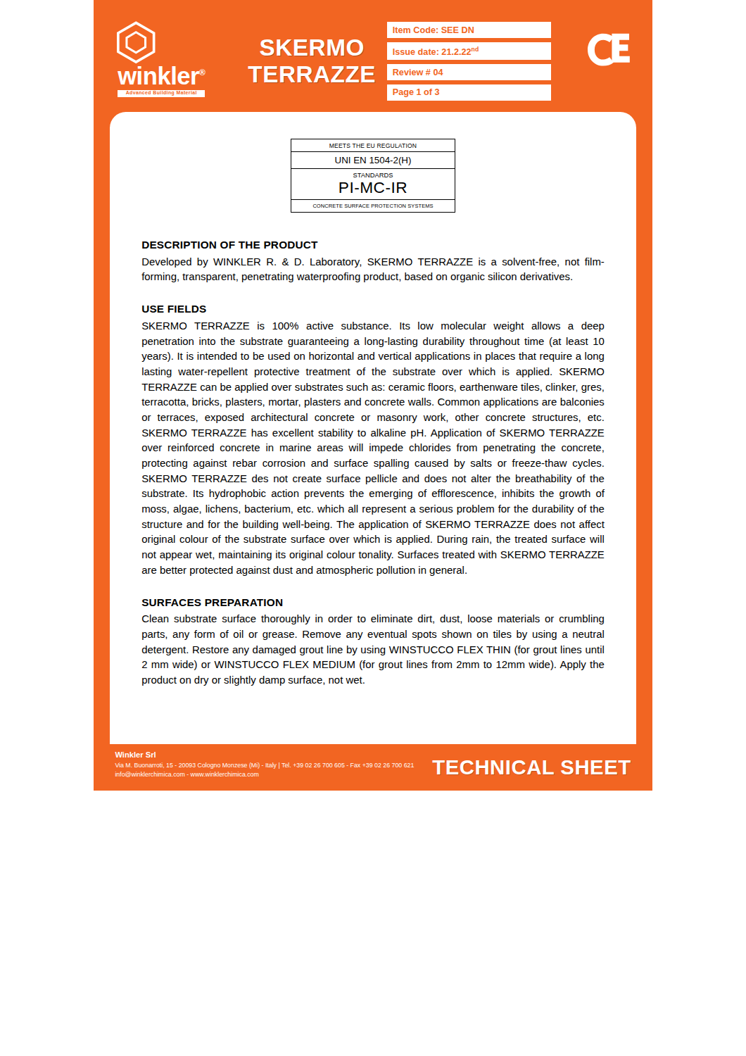winkler® Advanced Building Material
SKERMO TERRAZZE
Item Code: SEE DN
Issue date: 21.2.22nd
Review # 04
Page 1 of 3
MEETS THE EU REGULATION
UNI EN 1504-2(H)
STANDARDS
PI-MC-IR
CONCRETE SURFACE PROTECTION SYSTEMS
DESCRIPTION OF THE PRODUCT
Developed by WINKLER R. & D. Laboratory, SKERMO TERRAZZE is a solvent-free, not film-forming, transparent, penetrating waterproofing product, based on organic silicon derivatives.
USE FIELDS
SKERMO TERRAZZE is 100% active substance. Its low molecular weight allows a deep penetration into the substrate guaranteeing a long-lasting durability throughout time (at least 10 years). It is intended to be used on horizontal and vertical applications in places that require a long lasting water-repellent protective treatment of the substrate over which is applied. SKERMO TERRAZZE can be applied over substrates such as: ceramic floors, earthenware tiles, clinker, gres, terracotta, bricks, plasters, mortar, plasters and concrete walls. Common applications are balconies or terraces, exposed architectural concrete or masonry work, other concrete structures, etc. SKERMO TERRAZZE has excellent stability to alkaline pH. Application of SKERMO TERRAZZE over reinforced concrete in marine areas will impede chlorides from penetrating the concrete, protecting against rebar corrosion and surface spalling caused by salts or freeze-thaw cycles. SKERMO TERRAZZE des not create surface pellicle and does not alter the breathability of the substrate. Its hydrophobic action prevents the emerging of efflorescence, inhibits the growth of moss, algae, lichens, bacterium, etc. which all represent a serious problem for the durability of the structure and for the building well-being. The application of SKERMO TERRAZZE does not affect original colour of the substrate surface over which is applied. During rain, the treated surface will not appear wet, maintaining its original colour tonality. Surfaces treated with SKERMO TERRAZZE are better protected against dust and atmospheric pollution in general.
SURFACES PREPARATION
Clean substrate surface thoroughly in order to eliminate dirt, dust, loose materials or crumbling parts, any form of oil or grease. Remove any eventual spots shown on tiles by using a neutral detergent. Restore any damaged grout line by using WINSTUCCO FLEX THIN (for grout lines until 2 mm wide) or WINSTUCCO FLEX MEDIUM (for grout lines from 2mm to 12mm wide). Apply the product on dry or slightly damp surface, not wet.
Winkler Srl
Via M. Buonarroti, 15 - 20093 Cologno Monzese (Mi) - Italy | Tel. +39 02 26 700 605 - Fax +39 02 26 700 621
info@winklerchimica.com - www.winklerchimica.com
TECHNICAL SHEET